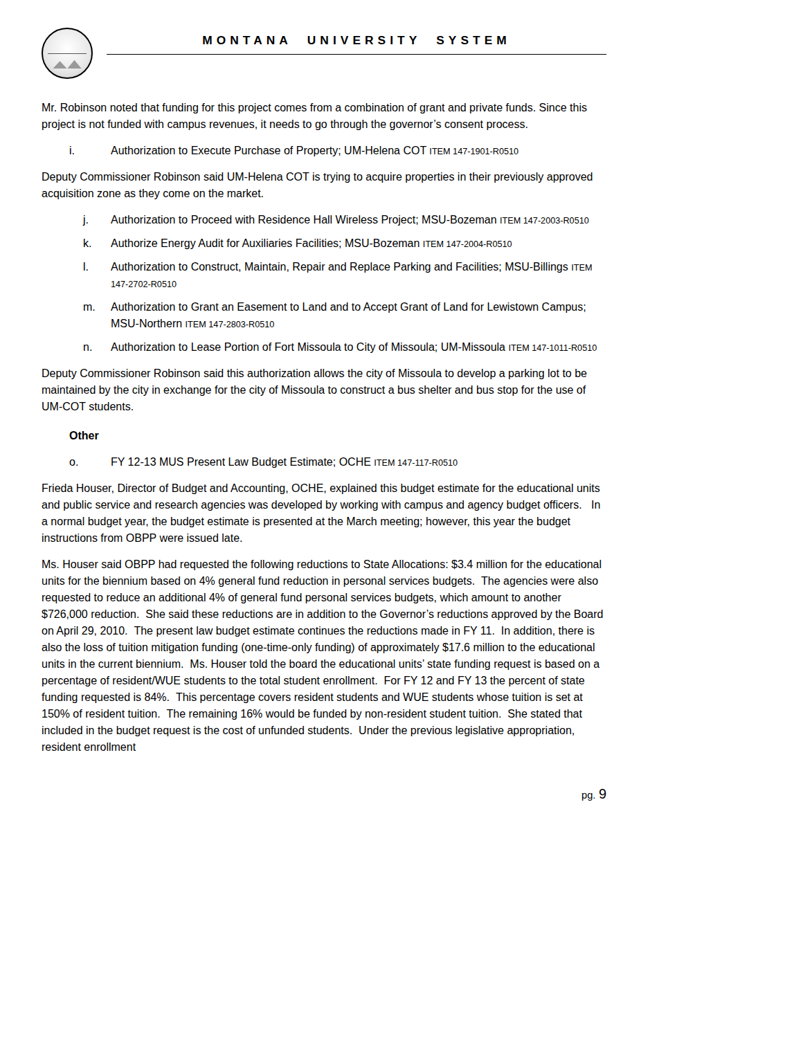MONTANA UNIVERSITY SYSTEM
Mr. Robinson noted that funding for this project comes from a combination of grant and private funds. Since this project is not funded with campus revenues, it needs to go through the governor’s consent process.
i. Authorization to Execute Purchase of Property; UM-Helena COT ITEM 147-1901-R0510
Deputy Commissioner Robinson said UM-Helena COT is trying to acquire properties in their previously approved acquisition zone as they come on the market.
j. Authorization to Proceed with Residence Hall Wireless Project; MSU-Bozeman ITEM 147-2003-R0510
k. Authorize Energy Audit for Auxiliaries Facilities; MSU-Bozeman ITEM 147-2004-R0510
l. Authorization to Construct, Maintain, Repair and Replace Parking and Facilities; MSU-Billings ITEM 147-2702-R0510
m. Authorization to Grant an Easement to Land and to Accept Grant of Land for Lewistown Campus; MSU-Northern ITEM 147-2803-R0510
n. Authorization to Lease Portion of Fort Missoula to City of Missoula; UM-Missoula ITEM 147-1011-R0510
Deputy Commissioner Robinson said this authorization allows the city of Missoula to develop a parking lot to be maintained by the city in exchange for the city of Missoula to construct a bus shelter and bus stop for the use of UM-COT students.
Other
o. FY 12-13 MUS Present Law Budget Estimate; OCHE ITEM 147-117-R0510
Frieda Houser, Director of Budget and Accounting, OCHE, explained this budget estimate for the educational units and public service and research agencies was developed by working with campus and agency budget officers. In a normal budget year, the budget estimate is presented at the March meeting; however, this year the budget instructions from OBPP were issued late.
Ms. Houser said OBPP had requested the following reductions to State Allocations: $3.4 million for the educational units for the biennium based on 4% general fund reduction in personal services budgets. The agencies were also requested to reduce an additional 4% of general fund personal services budgets, which amount to another $726,000 reduction. She said these reductions are in addition to the Governor’s reductions approved by the Board on April 29, 2010. The present law budget estimate continues the reductions made in FY 11. In addition, there is also the loss of tuition mitigation funding (one-time-only funding) of approximately $17.6 million to the educational units in the current biennium. Ms. Houser told the board the educational units’ state funding request is based on a percentage of resident/WUE students to the total student enrollment. For FY 12 and FY 13 the percent of state funding requested is 84%. This percentage covers resident students and WUE students whose tuition is set at 150% of resident tuition. The remaining 16% would be funded by non-resident student tuition. She stated that included in the budget request is the cost of unfunded students. Under the previous legislative appropriation, resident enrollment
pg. 9